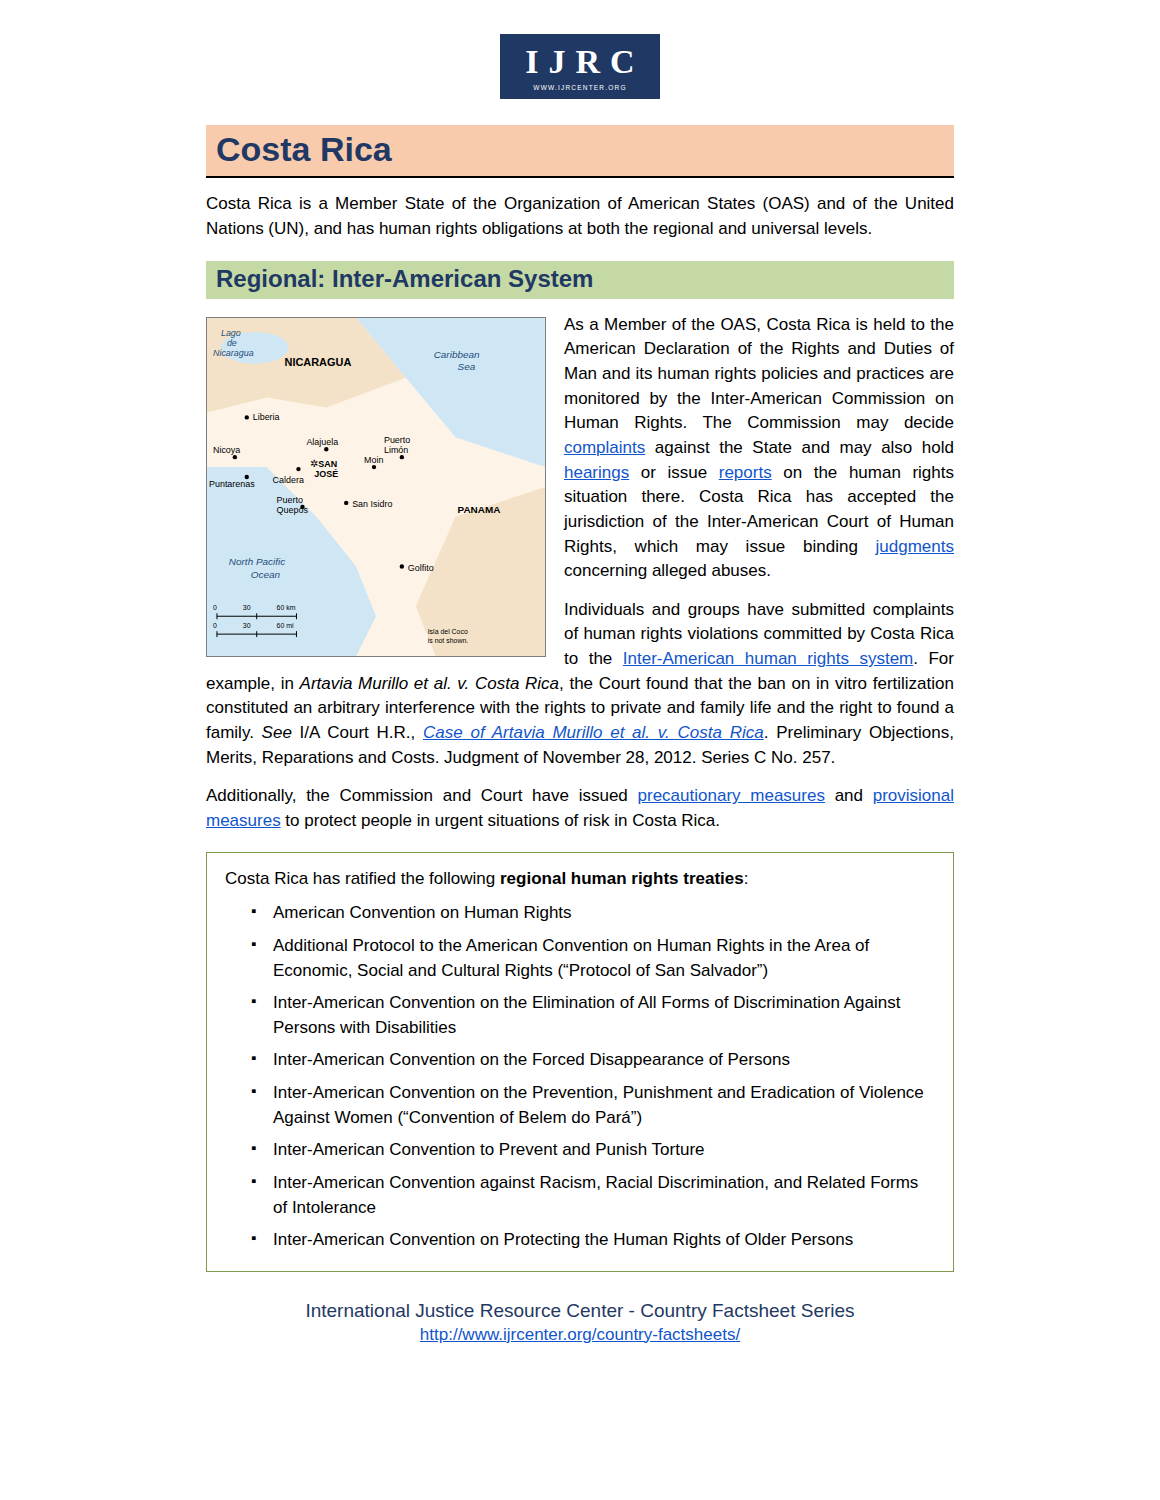IJRC
WWW.IJRCENTER.ORG
Costa Rica
Costa Rica is a Member State of the Organization of American States (OAS) and of the United Nations (UN), and has human rights obligations at both the regional and universal levels.
Regional: Inter-American System
Lago de Nicaragua NICARAGUA Caribbean Sea PANAMA North Pacific Ocean Liberia Nicoya Puntarenas Caldera Alajuela SAN JOSÉ ✲ Moin Puerto Limón Puerto Quepos San Isidro Golfito 03060 km 03060 mi Isla del Coco is not shown.
As a Member of the OAS, Costa Rica is held to the American Declaration of the Rights and Duties of Man and its human rights policies and practices are monitored by the Inter-American Commission on Human Rights. The Commission may decide complaints against the State and may also hold hearings or issue reports on the human rights situation there. Costa Rica has accepted the jurisdiction of the Inter-American Court of Human Rights, which may issue binding judgments concerning alleged abuses.
Individuals and groups have submitted complaints of human rights violations committed by Costa Rica to the Inter-American human rights system. For example, in Artavia Murillo et al. v. Costa Rica, the Court found that the ban on in vitro fertilization constituted an arbitrary interference with the rights to private and family life and the right to found a family. See I/A Court H.R., Case of Artavia Murillo et al. v. Costa Rica. Preliminary Objections, Merits, Reparations and Costs. Judgment of November 28, 2012. Series C No. 257.
Additionally, the Commission and Court have issued precautionary measures and provisional measures to protect people in urgent situations of risk in Costa Rica.
Costa Rica has ratified the following regional human rights treaties:
American Convention on Human Rights
Additional Protocol to the American Convention on Human Rights in the Area of Economic, Social and Cultural Rights (“Protocol of San Salvador”)
Inter-American Convention on the Elimination of All Forms of Discrimination Against Persons with Disabilities
Inter-American Convention on the Forced Disappearance of Persons
Inter-American Convention on the Prevention, Punishment and Eradication of Violence Against Women (“Convention of Belem do Pará”)
Inter-American Convention to Prevent and Punish Torture
Inter-American Convention against Racism, Racial Discrimination, and Related Forms of Intolerance
Inter-American Convention on Protecting the Human Rights of Older Persons
International Justice Resource Center - Country Factsheet Series
http://www.ijrcenter.org/country-factsheets/